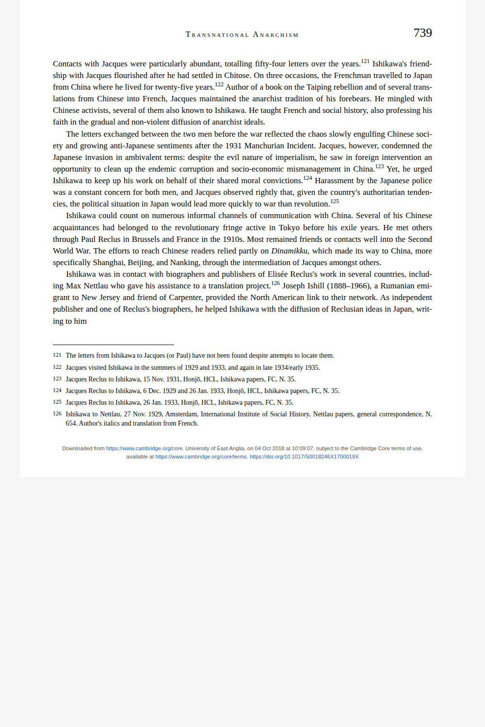Transnational Anarchism 739
Contacts with Jacques were particularly abundant, totalling fifty-four letters over the years.121 Ishikawa's friendship with Jacques flourished after he had settled in Chitose. On three occasions, the Frenchman travelled to Japan from China where he lived for twenty-five years.122 Author of a book on the Taiping rebellion and of several translations from Chinese into French, Jacques maintained the anarchist tradition of his forebears. He mingled with Chinese activists, several of them also known to Ishikawa. He taught French and social history, also professing his faith in the gradual and non-violent diffusion of anarchist ideals.
The letters exchanged between the two men before the war reflected the chaos slowly engulfing Chinese society and growing anti-Japanese sentiments after the 1931 Manchurian Incident. Jacques, however, condemned the Japanese invasion in ambivalent terms: despite the evil nature of imperialism, he saw in foreign intervention an opportunity to clean up the endemic corruption and socio-economic mismanagement in China.123 Yet, he urged Ishikawa to keep up his work on behalf of their shared moral convictions.124 Harassment by the Japanese police was a constant concern for both men, and Jacques observed rightly that, given the country's authoritarian tendencies, the political situation in Japan would lead more quickly to war than revolution.125
Ishikawa could count on numerous informal channels of communication with China. Several of his Chinese acquaintances had belonged to the revolutionary fringe active in Tokyo before his exile years. He met others through Paul Reclus in Brussels and France in the 1910s. Most remained friends or contacts well into the Second World War. The efforts to reach Chinese readers relied partly on Dinamikku, which made its way to China, more specifically Shanghai, Beijing, and Nanking, through the intermediation of Jacques amongst others.
Ishikawa was in contact with biographers and publishers of Elisée Reclus's work in several countries, including Max Nettlau who gave his assistance to a translation project.126 Joseph Ishill (1888–1966), a Rumanian emigrant to New Jersey and friend of Carpenter, provided the North American link to their network. As independent publisher and one of Reclus's biographers, he helped Ishikawa with the diffusion of Reclusian ideas in Japan, writing to him
121 The letters from Ishikawa to Jacques (or Paul) have not been found despite attempts to locate them.
122 Jacques visited Ishikawa in the summers of 1929 and 1933, and again in late 1934/early 1935.
123 Jacques Reclus to Ishikawa, 15 Nov. 1931, Honjō, HCL, Ishikawa papers, FC, N. 35.
124 Jacques Reclus to Ishikawa, 6 Dec. 1929 and 26 Jan. 1933, Honjō, HCL, Ishikawa papers, FC, N. 35.
125 Jacques Reclus to Ishikawa, 26 Jan. 1933, Honjō, HCL, Ishikawa papers, FC, N. 35.
126 Ishikawa to Nettlau, 27 Nov. 1929, Amsterdam, International Institute of Social History, Nettlau papers, general correspondence, N. 654. Author's italics and translation from French.
Downloaded from https://www.cambridge.org/core. University of East Anglia, on 04 Oct 2018 at 10:09:07, subject to the Cambridge Core terms of use, available at https://www.cambridge.org/core/terms. https://doi.org/10.1017/S0018246X1700019X